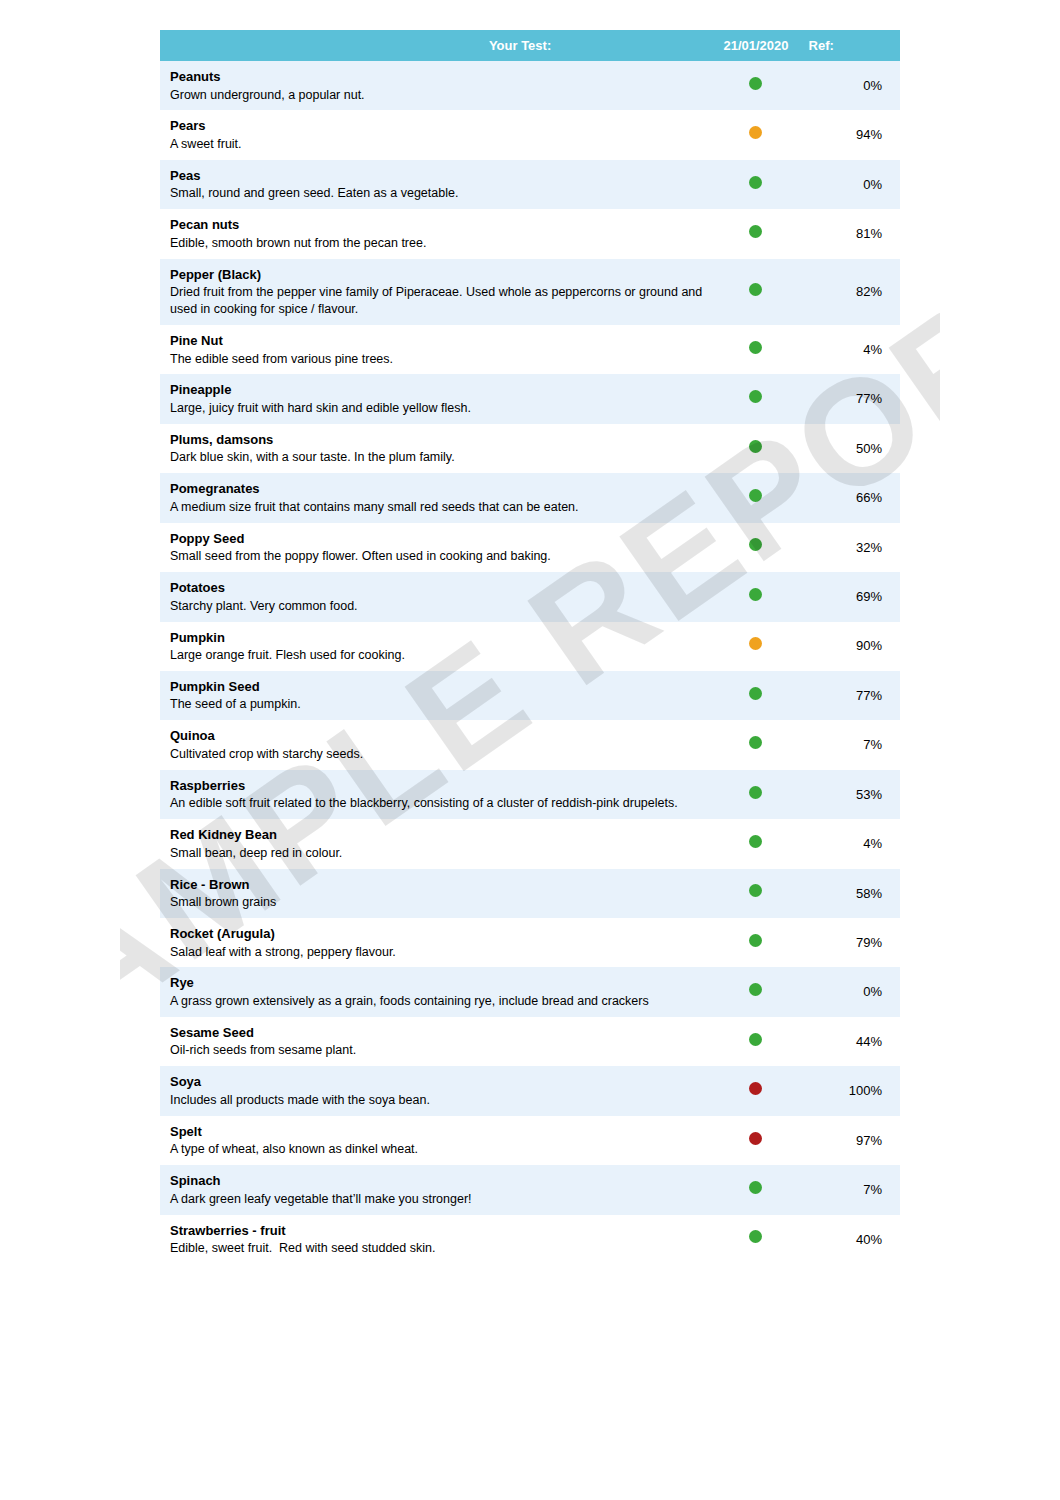SAMPLE REPORT
| | Your Test: | 21/01/2020 | Ref: |
| --- | --- | --- | --- |
| Peanuts Grown underground, a popular nut. | | 0% |
| Pears A sweet fruit. | | 94% |
| Peas Small, round and green seed. Eaten as a vegetable. | | 0% |
| Pecan nuts Edible, smooth brown nut from the pecan tree. | | 81% |
| Pepper (Black) Dried fruit from the pepper vine family of Piperaceae. Used whole as peppercorns or ground and used in cooking for spice / flavour. | | 82% |
| Pine Nut The edible seed from various pine trees. | | 4% |
| Pineapple Large, juicy fruit with hard skin and edible yellow flesh. | | 77% |
| Plums, damsons Dark blue skin, with a sour taste. In the plum family. | | 50% |
| Pomegranates A medium size fruit that contains many small red seeds that can be eaten. | | 66% |
| Poppy Seed Small seed from the poppy flower. Often used in cooking and baking. | | 32% |
| Potatoes Starchy plant. Very common food. | | 69% |
| Pumpkin Large orange fruit. Flesh used for cooking. | | 90% |
| Pumpkin Seed The seed of a pumpkin. | | 77% |
| Quinoa Cultivated crop with starchy seeds. | | 7% |
| Raspberries An edible soft fruit related to the blackberry, consisting of a cluster of reddish-pink drupelets. | | 53% |
| Red Kidney Bean Small bean, deep red in colour. | | 4% |
| Rice - Brown Small brown grains | | 58% |
| Rocket (Arugula) Salad leaf with a strong, peppery flavour. | | 79% |
| Rye A grass grown extensively as a grain, foods containing rye, include bread and crackers | | 0% |
| Sesame Seed Oil-rich seeds from sesame plant. | | 44% |
| Soya Includes all products made with the soya bean. | | 100% |
| Spelt A type of wheat, also known as dinkel wheat. | | 97% |
| Spinach A dark green leafy vegetable that’ll make you stronger! | | 7% |
| Strawberries - fruit Edible, sweet fruit. Red with seed studded skin. | | 40% |